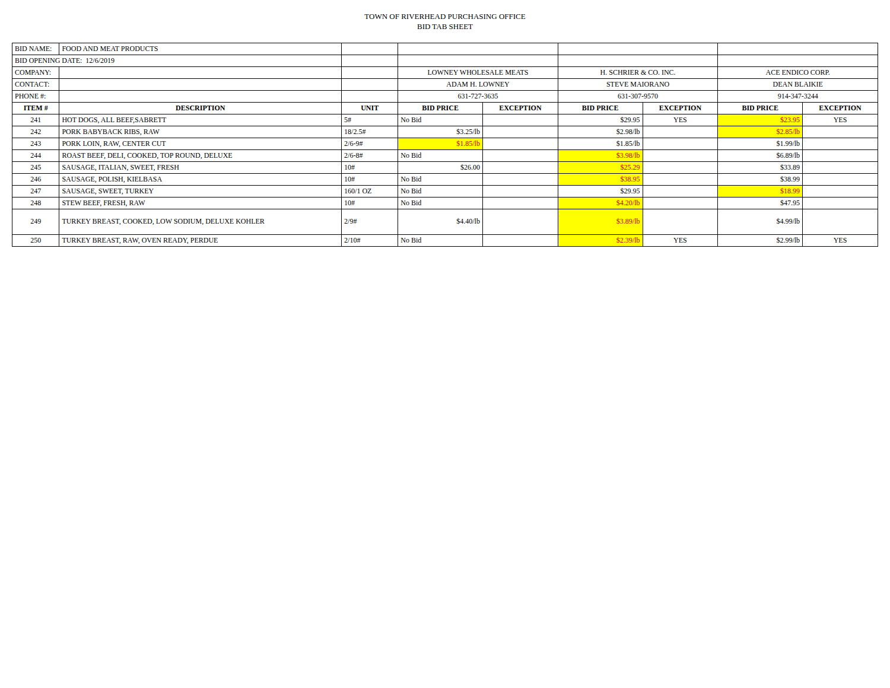TOWN OF RIVERHEAD PURCHASING OFFICE
BID TAB SHEET
| BID NAME: | FOOD AND MEAT PRODUCTS | | | | |
| BID OPENING DATE: 12/6/2019 | | | | |
| COMPANY: | | | LOWNEY WHOLESALE MEATS | H. SCHRIER & CO. INC. | ACE ENDICO CORP. |
| CONTACT: | | | ADAM H. LOWNEY | STEVE MAIORANO | DEAN BLAIKIE |
| PHONE #: | | | 631-727-3635 | 631-307-9570 | 914-347-3244 |
| ITEM # | DESCRIPTION | UNIT | BID PRICE | EXCEPTION | BID PRICE | EXCEPTION | BID PRICE | EXCEPTION |
| 241 | HOT DOGS, ALL BEEF,SABRETT | 5# | No Bid | | $29.95 | YES | $23.95 | YES |
| 242 | PORK BABYBACK RIBS, RAW | 18/2.5# | $3.25/lb | | $2.98/lb | | $2.85/lb | |
| 243 | PORK LOIN, RAW, CENTER CUT | 2/6-9# | $1.85/lb | | $1.85/lb | | $1.99/lb | |
| 244 | ROAST BEEF, DELI, COOKED, TOP ROUND, DELUXE | 2/6-8# | No Bid | | $3.98/lb | | $6.89/lb | |
| 245 | SAUSAGE, ITALIAN, SWEET, FRESH | 10# | $26.00 | | $25.29 | | $33.89 | |
| 246 | SAUSAGE, POLISH, KIELBASA | 10# | No Bid | | $38.95 | | $38.99 | |
| 247 | SAUSAGE, SWEET, TURKEY | 160/1 OZ | No Bid | | $29.95 | | $18.99 | |
| 248 | STEW BEEF, FRESH, RAW | 10# | No Bid | | $4.20/lb | | $47.95 | |
| 249 | TURKEY BREAST, COOKED, LOW SODIUM, DELUXE KOHLER | 2/9# | $4.40/lb | | $3.89/lb | | $4.99/lb | |
| 250 | TURKEY BREAST, RAW, OVEN READY, PERDUE | 2/10# | No Bid | | $2.39/lb | YES | $2.99/lb | YES |